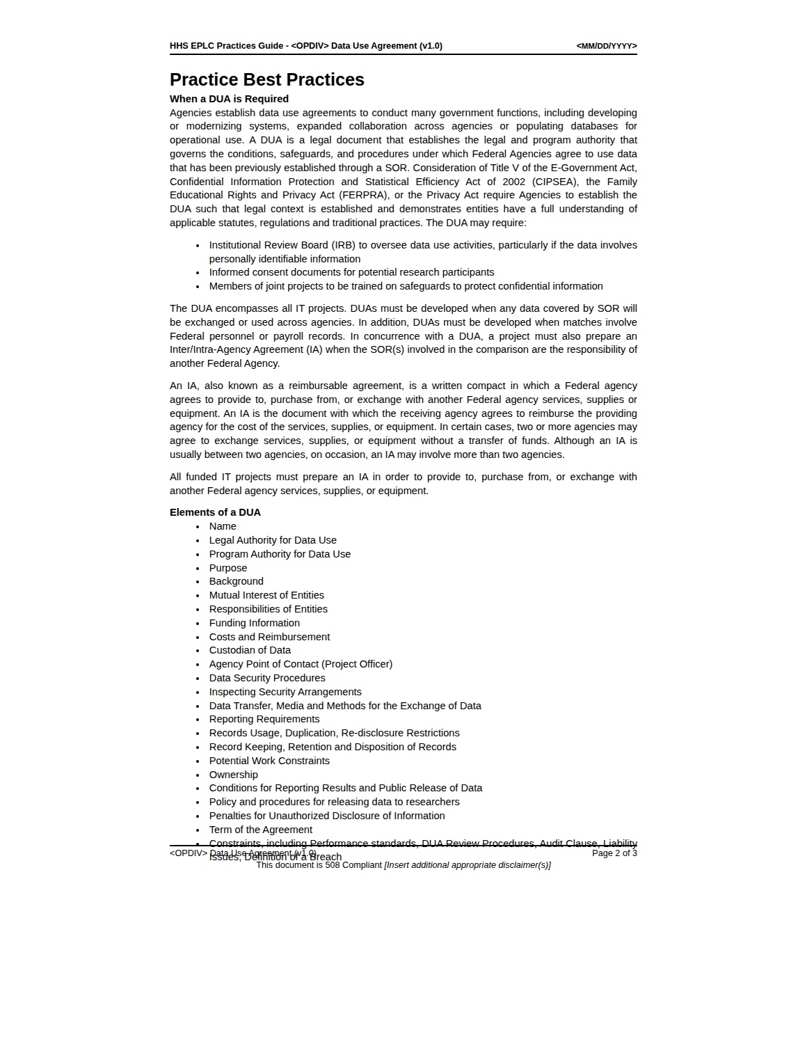HHS EPLC Practices Guide - <OPDIV> Data Use Agreement (v1.0)
<MM/DD/YYYY>
Practice Best Practices
When a DUA is Required
Agencies establish data use agreements to conduct many government functions, including developing or modernizing systems, expanded collaboration across agencies or populating databases for operational use. A DUA is a legal document that establishes the legal and program authority that governs the conditions, safeguards, and procedures under which Federal Agencies agree to use data that has been previously established through a SOR. Consideration of Title V of the E-Government Act, Confidential Information Protection and Statistical Efficiency Act of 2002 (CIPSEA), the Family Educational Rights and Privacy Act (FERPRA), or the Privacy Act require Agencies to establish the DUA such that legal context is established and demonstrates entities have a full understanding of applicable statutes, regulations and traditional practices. The DUA may require:
Institutional Review Board (IRB) to oversee data use activities, particularly if the data involves personally identifiable information
Informed consent documents for potential research participants
Members of joint projects to be trained on safeguards to protect confidential information
The DUA encompasses all IT projects. DUAs must be developed when any data covered by SOR will be exchanged or used across agencies. In addition, DUAs must be developed when matches involve Federal personnel or payroll records. In concurrence with a DUA, a project must also prepare an Inter/Intra-Agency Agreement (IA) when the SOR(s) involved in the comparison are the responsibility of another Federal Agency.
An IA, also known as a reimbursable agreement, is a written compact in which a Federal agency agrees to provide to, purchase from, or exchange with another Federal agency services, supplies or equipment. An IA is the document with which the receiving agency agrees to reimburse the providing agency for the cost of the services, supplies, or equipment. In certain cases, two or more agencies may agree to exchange services, supplies, or equipment without a transfer of funds. Although an IA is usually between two agencies, on occasion, an IA may involve more than two agencies.
All funded IT projects must prepare an IA in order to provide to, purchase from, or exchange with another Federal agency services, supplies, or equipment.
Elements of a DUA
Name
Legal Authority for Data Use
Program Authority for Data Use
Purpose
Background
Mutual Interest of Entities
Responsibilities of Entities
Funding Information
Costs and Reimbursement
Custodian of Data
Agency Point of Contact (Project Officer)
Data Security Procedures
Inspecting Security Arrangements
Data Transfer, Media and Methods for the Exchange of Data
Reporting Requirements
Records Usage, Duplication, Re-disclosure Restrictions
Record Keeping, Retention and Disposition of Records
Potential Work Constraints
Ownership
Conditions for Reporting Results and Public Release of Data
Policy and procedures for releasing data to researchers
Penalties for Unauthorized Disclosure of Information
Term of the Agreement
Constraints, including Performance standards, DUA Review Procedures, Audit Clause, Liability Issues, Definition of a Breach
<OPDIV> Data Use Agreement (v1.0)
Page 2 of 3
This document is 508 Compliant [Insert additional appropriate disclaimer(s)]